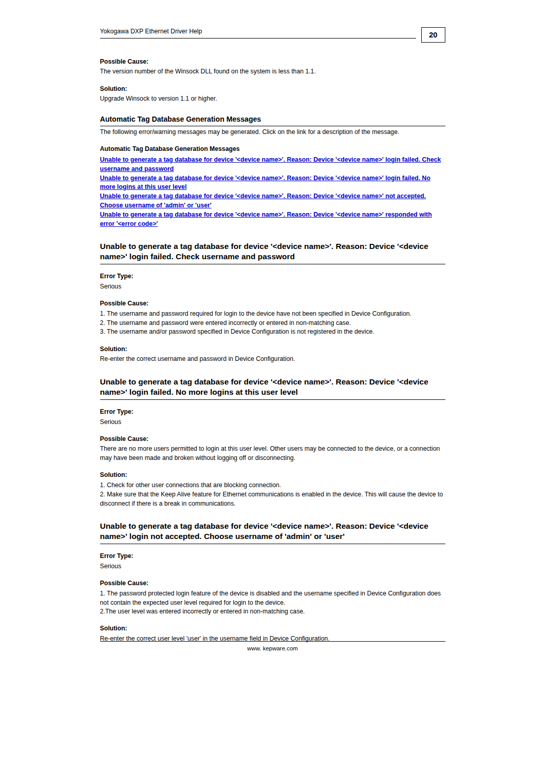Yokogawa DXP Ethernet Driver Help
20
Possible Cause:
The version number of the Winsock DLL found on the system is less than 1.1.
Solution:
Upgrade Winsock to version 1.1 or higher.
Automatic Tag Database Generation Messages
The following error/warning messages may be generated. Click on the link for a description of the message.
Automatic Tag Database Generation Messages
Unable to generate a tag database for device '<device name>'. Reason: Device '<device name>' login failed. Check username and password
Unable to generate a tag database for device '<device name>'. Reason: Device '<device name>' login failed. No more logins at this user level
Unable to generate a tag database for device '<device name>'. Reason: Device '<device name>' not accepted. Choose username of 'admin' or 'user'
Unable to generate a tag database for device '<device name>'. Reason: Device '<device name>' responded with error '<error code>'
Unable to generate a tag database for device '<device name>'. Reason: Device '<device name>' login failed. Check username and password
Error Type:
Serious
Possible Cause:
1. The username and password required for login to the device have not been specified in Device Configuration.
2. The username and password were entered incorrectly or entered in non-matching case.
3. The username and/or password specified in Device Configuration is not registered in the device.
Solution:
Re-enter the correct username and password in Device Configuration.
Unable to generate a tag database for device '<device name>'. Reason: Device '<device name>' login failed. No more logins at this user level
Error Type:
Serious
Possible Cause:
There are no more users permitted to login at this user level. Other users may be connected to the device, or a connection may have been made and broken without logging off or disconnecting.
Solution:
1. Check for other user connections that are blocking connection.
2. Make sure that the Keep Alive feature for Ethernet communications is enabled in the device. This will cause the device to disconnect if there is a break in communications.
Unable to generate a tag database for device '<device name>'. Reason: Device '<device name>' login not accepted. Choose username of 'admin' or 'user'
Error Type:
Serious
Possible Cause:
1. The password protected login feature of the device is disabled and the username specified in Device Configuration does not contain the expected user level required for login to the device.
2.The user level was entered incorrectly or entered in non-matching case.
Solution:
Re-enter the correct user level 'user' in the username field in Device Configuration.
www. kepware.com